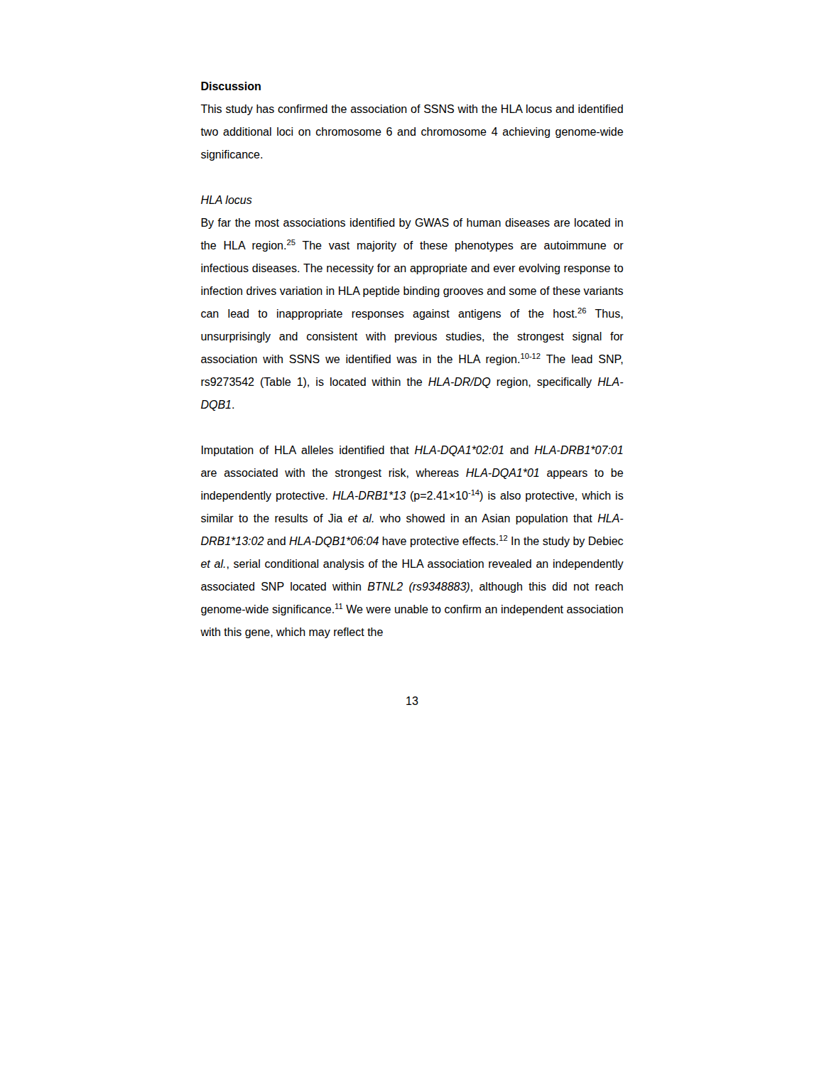Discussion
This study has confirmed the association of SSNS with the HLA locus and identified two additional loci on chromosome 6 and chromosome 4 achieving genome-wide significance.
HLA locus
By far the most associations identified by GWAS of human diseases are located in the HLA region.25 The vast majority of these phenotypes are autoimmune or infectious diseases. The necessity for an appropriate and ever evolving response to infection drives variation in HLA peptide binding grooves and some of these variants can lead to inappropriate responses against antigens of the host.26 Thus, unsurprisingly and consistent with previous studies, the strongest signal for association with SSNS we identified was in the HLA region.10-12 The lead SNP, rs9273542 (Table 1), is located within the HLA-DR/DQ region, specifically HLA-DQB1.
Imputation of HLA alleles identified that HLA-DQA1*02:01 and HLA-DRB1*07:01 are associated with the strongest risk, whereas HLA-DQA1*01 appears to be independently protective. HLA-DRB1*13 (p=2.41×10-14) is also protective, which is similar to the results of Jia et al. who showed in an Asian population that HLA-DRB1*13:02 and HLA-DQB1*06:04 have protective effects.12 In the study by Debiec et al., serial conditional analysis of the HLA association revealed an independently associated SNP located within BTNL2 (rs9348883), although this did not reach genome-wide significance.11 We were unable to confirm an independent association with this gene, which may reflect the
13